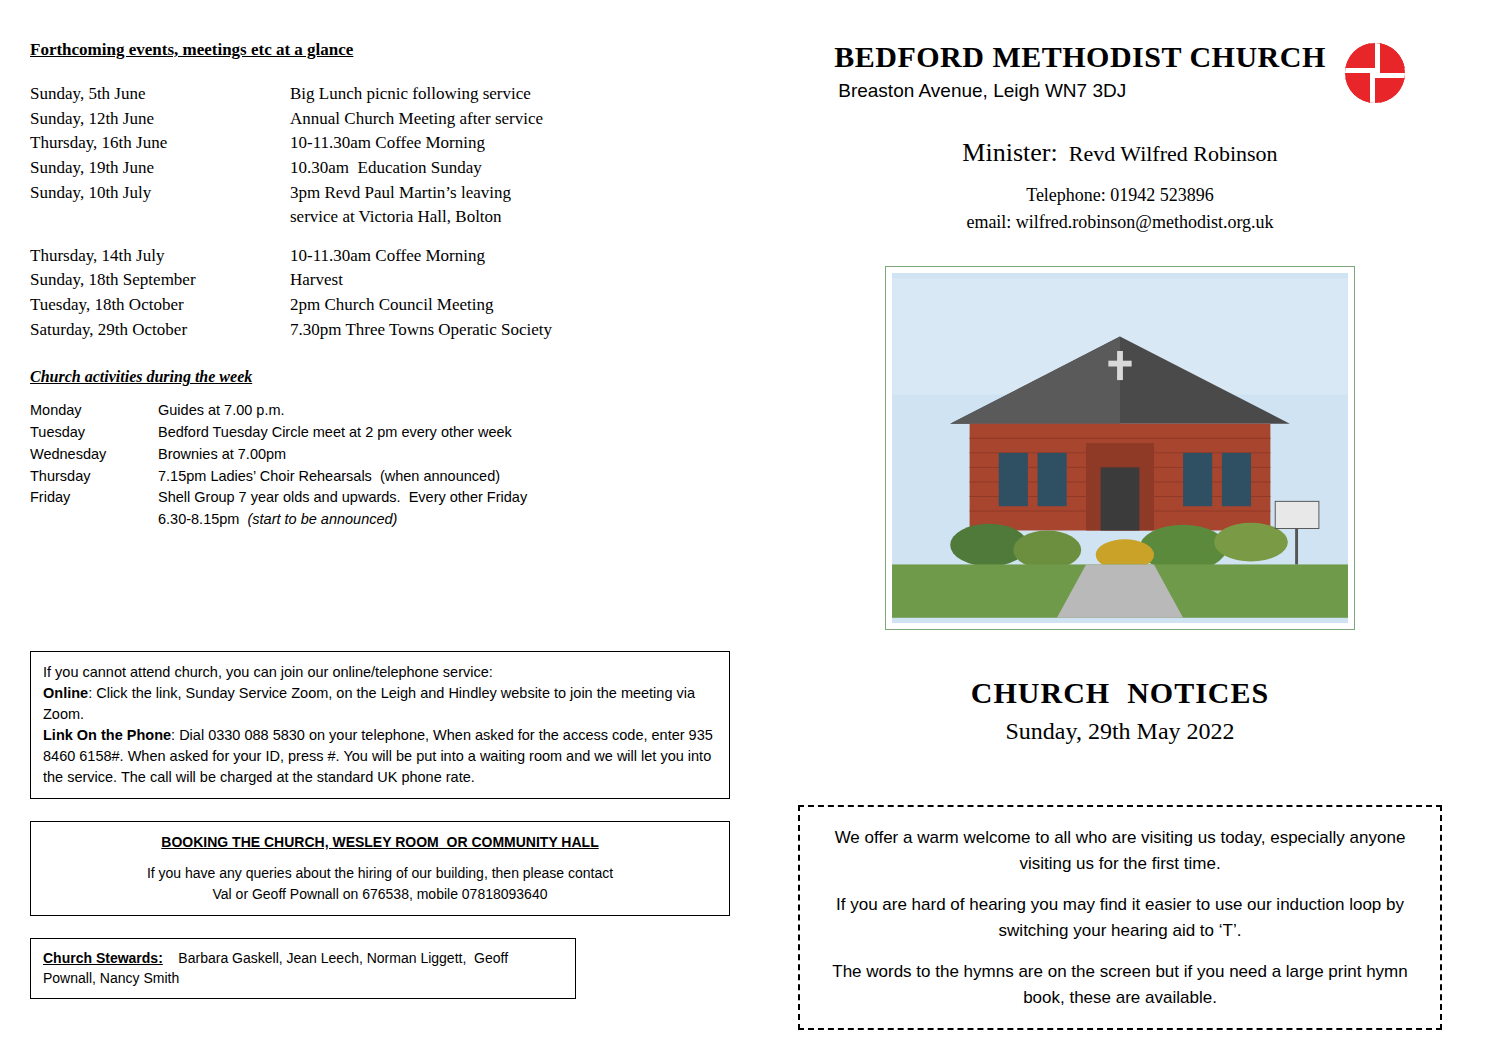Forthcoming events, meetings etc at a glance
| Sunday, 5th June | Big Lunch picnic following service |
| Sunday, 12th June | Annual Church Meeting after service |
| Thursday, 16th June | 10-11.30am Coffee Morning |
| Sunday, 19th June | 10.30am Education Sunday |
| Sunday, 10th July | 3pm Revd Paul Martin’s leaving |
| | service at Victoria Hall, Bolton |
| Thursday, 14th July | 10-11.30am Coffee Morning |
| Sunday, 18th September | Harvest |
| Tuesday, 18th October | 2pm Church Council Meeting |
| Saturday, 29th October | 7.30pm Three Towns Operatic Society |
Church activities during the week
| Monday | Guides at 7.00 p.m. |
| Tuesday | Bedford Tuesday Circle meet at 2 pm every other week |
| Wednesday | Brownies at 7.00pm |
| Thursday | 7.15pm Ladies’ Choir Rehearsals (when announced) |
| Friday | Shell Group 7 year olds and upwards. Every other Friday |
| | 6.30-8.15pm (start to be announced) |
If you cannot attend church, you can join our online/telephone service:
Online: Click the link, Sunday Service Zoom, on the Leigh and Hindley website to join the meeting via Zoom.
Link On the Phone: Dial 0330 088 5830 on your telephone, When asked for the access code, enter 935 8460 6158#. When asked for your ID, press #. You will be put into a waiting room and we will let you into the service. The call will be charged at the standard UK phone rate.
BOOKING THE CHURCH, WESLEY ROOM OR COMMUNITY HALL
If you have any queries about the hiring of our building, then please contact
Val or Geoff Pownall on 676538, mobile 07818093640
Church Stewards: Barbara Gaskell, Jean Leech, Norman Liggett, Geoff Pownall, Nancy Smith
BEDFORD METHODIST CHURCH
Breaston Avenue, Leigh WN7 3DJ
Minister: Revd Wilfred Robinson
Telephone: 01942 523896
email: wilfred.robinson@methodist.org.uk
CHURCH NOTICES
Sunday, 29th May 2022
We offer a warm welcome to all who are visiting us today, especially anyone visiting us for the first time.
If you are hard of hearing you may find it easier to use our induction loop by switching your hearing aid to ‘T’.
The words to the hymns are on the screen but if you need a large print hymn book, these are available.